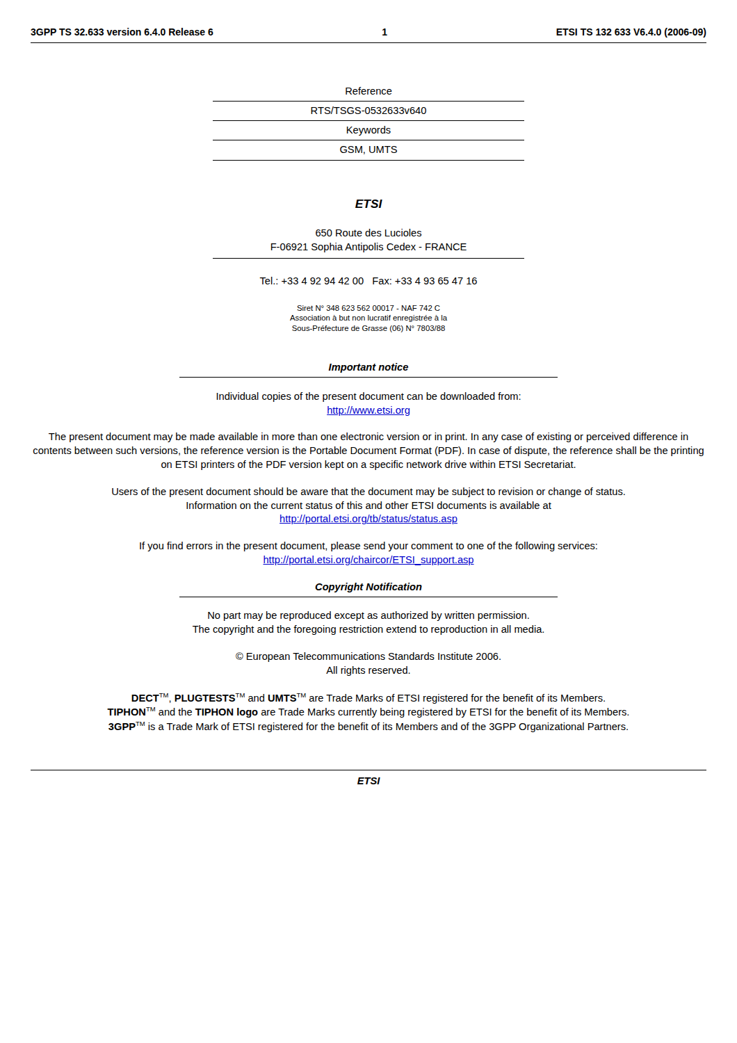3GPP TS 32.633 version 6.4.0 Release 6 1 ETSI TS 132 633 V6.4.0 (2006-09)
| Reference |
| RTS/TSGS-0532633v640 |
| Keywords |
| GSM, UMTS |
ETSI
650 Route des Lucioles F-06921 Sophia Antipolis Cedex - FRANCE
Tel.: +33 4 92 94 42 00 Fax: +33 4 93 65 47 16
Siret N° 348 623 562 00017 - NAF 742 C
Association à but non lucratif enregistrée à la
Sous-Préfecture de Grasse (06) N° 7803/88
Important notice
Individual copies of the present document can be downloaded from:
http://www.etsi.org
The present document may be made available in more than one electronic version or in print. In any case of existing or perceived difference in contents between such versions, the reference version is the Portable Document Format (PDF). In case of dispute, the reference shall be the printing on ETSI printers of the PDF version kept on a specific network drive within ETSI Secretariat.
Users of the present document should be aware that the document may be subject to revision or change of status.
Information on the current status of this and other ETSI documents is available at
http://portal.etsi.org/tb/status/status.asp
If you find errors in the present document, please send your comment to one of the following services:
http://portal.etsi.org/chaircor/ETSI_support.asp
Copyright Notification
No part may be reproduced except as authorized by written permission.
The copyright and the foregoing restriction extend to reproduction in all media.
© European Telecommunications Standards Institute 2006.
All rights reserved.
DECTTM, PLUGTESTSTM and UMTSTM are Trade Marks of ETSI registered for the benefit of its Members.
TIPHONTM and the TIPHON logo are Trade Marks currently being registered by ETSI for the benefit of its Members.
3GPPTM is a Trade Mark of ETSI registered for the benefit of its Members and of the 3GPP Organizational Partners.
ETSI